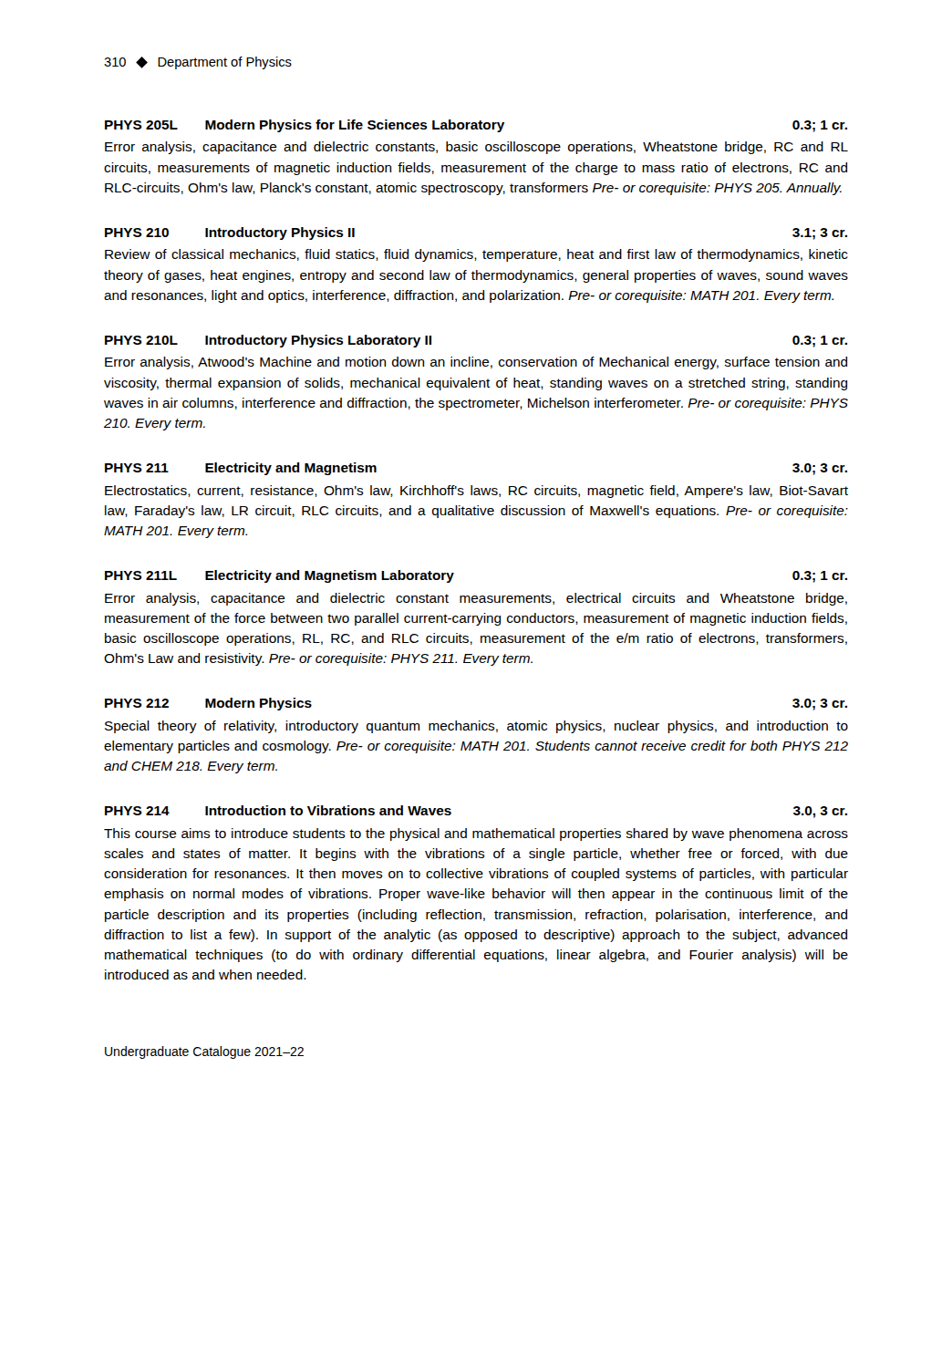310 Department of Physics
PHYS 205L Modern Physics for Life Sciences Laboratory 0.3; 1 cr.
Error analysis, capacitance and dielectric constants, basic oscilloscope operations, Wheatstone bridge, RC and RL circuits, measurements of magnetic induction fields, measurement of the charge to mass ratio of electrons, RC and RLC-circuits, Ohm's law, Planck's constant, atomic spectroscopy, transformers Pre- or corequisite: PHYS 205. Annually.
PHYS 210 Introductory Physics II 3.1; 3 cr.
Review of classical mechanics, fluid statics, fluid dynamics, temperature, heat and first law of thermodynamics, kinetic theory of gases, heat engines, entropy and second law of thermodynamics, general properties of waves, sound waves and resonances, light and optics, interference, diffraction, and polarization. Pre- or corequisite: MATH 201. Every term.
PHYS 210L Introductory Physics Laboratory II 0.3; 1 cr.
Error analysis, Atwood's Machine and motion down an incline, conservation of Mechanical energy, surface tension and viscosity, thermal expansion of solids, mechanical equivalent of heat, standing waves on a stretched string, standing waves in air columns, interference and diffraction, the spectrometer, Michelson interferometer. Pre- or corequisite: PHYS 210. Every term.
PHYS 211 Electricity and Magnetism 3.0; 3 cr.
Electrostatics, current, resistance, Ohm's law, Kirchhoff's laws, RC circuits, magnetic field, Ampere's law, Biot-Savart law, Faraday's law, LR circuit, RLC circuits, and a qualitative discussion of Maxwell's equations. Pre- or corequisite: MATH 201. Every term.
PHYS 211L Electricity and Magnetism Laboratory 0.3; 1 cr.
Error analysis, capacitance and dielectric constant measurements, electrical circuits and Wheatstone bridge, measurement of the force between two parallel current-carrying conductors, measurement of magnetic induction fields, basic oscilloscope operations, RL, RC, and RLC circuits, measurement of the e/m ratio of electrons, transformers, Ohm's Law and resistivity. Pre- or corequisite: PHYS 211. Every term.
PHYS 212 Modern Physics 3.0; 3 cr.
Special theory of relativity, introductory quantum mechanics, atomic physics, nuclear physics, and introduction to elementary particles and cosmology. Pre- or corequisite: MATH 201. Students cannot receive credit for both PHYS 212 and CHEM 218. Every term.
PHYS 214 Introduction to Vibrations and Waves 3.0, 3 cr.
This course aims to introduce students to the physical and mathematical properties shared by wave phenomena across scales and states of matter. It begins with the vibrations of a single particle, whether free or forced, with due consideration for resonances. It then moves on to collective vibrations of coupled systems of particles, with particular emphasis on normal modes of vibrations. Proper wave-like behavior will then appear in the continuous limit of the particle description and its properties (including reflection, transmission, refraction, polarisation, interference, and diffraction to list a few). In support of the analytic (as opposed to descriptive) approach to the subject, advanced mathematical techniques (to do with ordinary differential equations, linear algebra, and Fourier analysis) will be introduced as and when needed.
Undergraduate Catalogue 2021–22